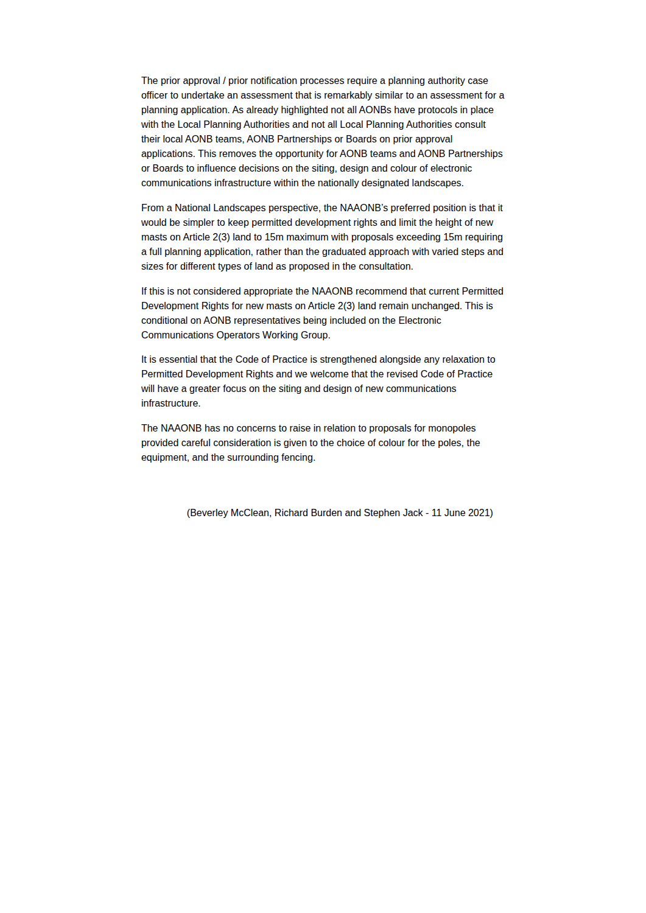The prior approval / prior notification processes require a planning authority case officer to undertake an assessment that is remarkably similar to an assessment for a planning application. As already highlighted not all AONBs have protocols in place with the Local Planning Authorities and not all Local Planning Authorities consult their local AONB teams, AONB Partnerships or Boards on prior approval applications. This removes the opportunity for AONB teams and AONB Partnerships or Boards to influence decisions on the siting, design and colour of electronic communications infrastructure within the nationally designated landscapes.
From a National Landscapes perspective, the NAAONB’s preferred position is that it would be simpler to keep permitted development rights and limit the height of new masts on Article 2(3) land to 15m maximum with proposals exceeding 15m requiring a full planning application, rather than the graduated approach with varied steps and sizes for different types of land as proposed in the consultation.
If this is not considered appropriate the NAAONB recommend that current Permitted Development Rights for new masts on Article 2(3) land remain unchanged. This is conditional on AONB representatives being included on the Electronic Communications Operators Working Group.
It is essential that the Code of Practice is strengthened alongside any relaxation to Permitted Development Rights and we welcome that the revised Code of Practice will have a greater focus on the siting and design of new communications infrastructure.
The NAAONB has no concerns to raise in relation to proposals for monopoles provided careful consideration is given to the choice of colour for the poles, the equipment, and the surrounding fencing.
(Beverley McClean, Richard Burden and Stephen Jack - 11 June 2021)